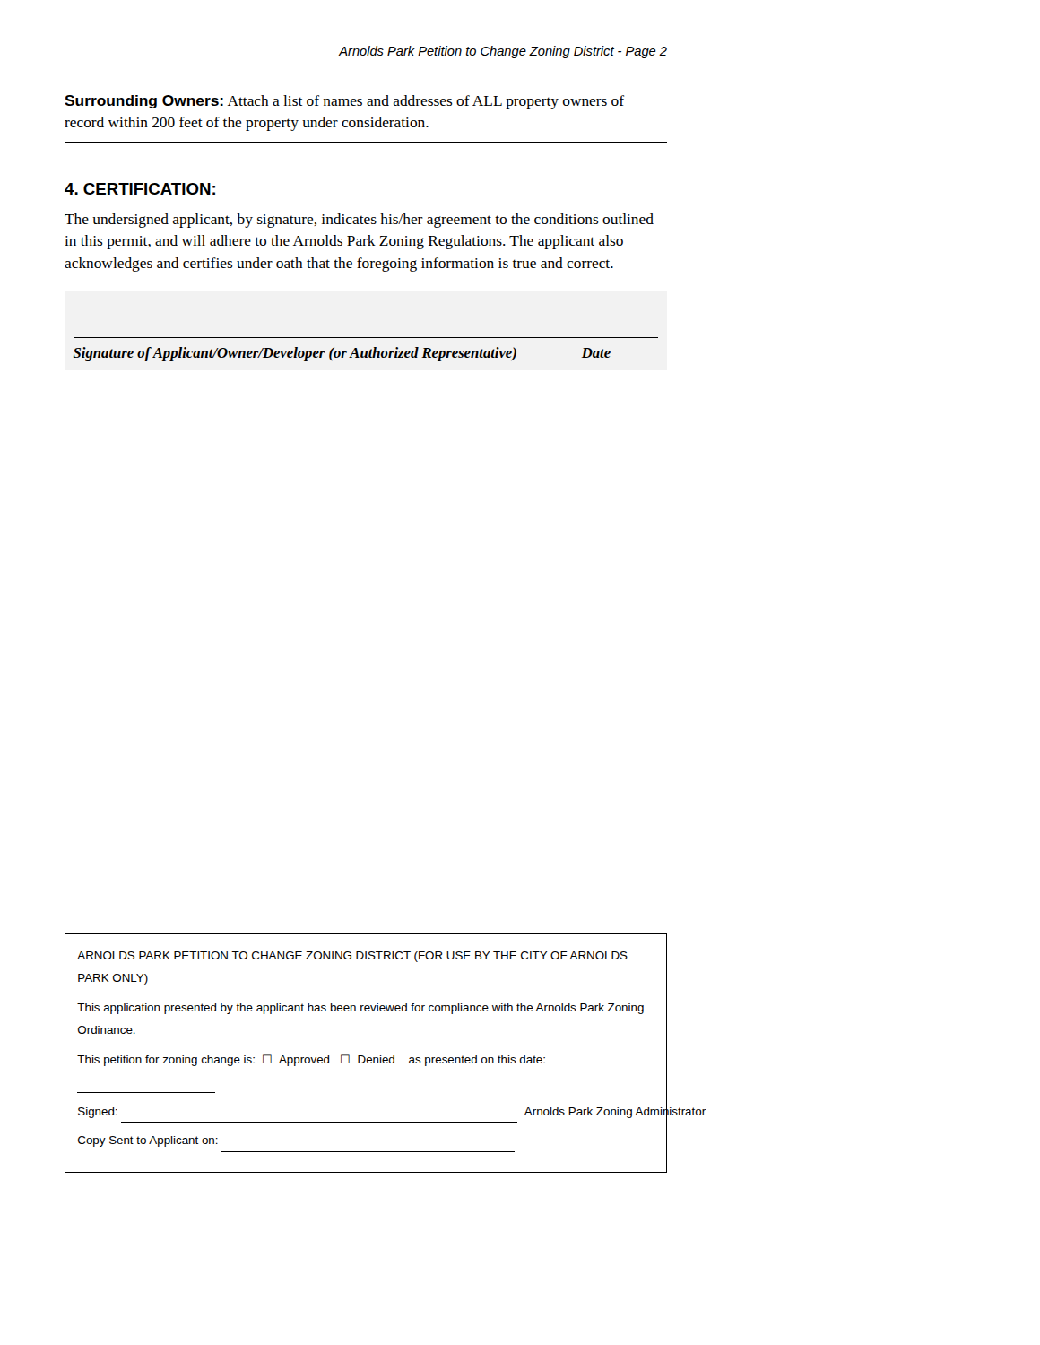Arnolds Park Petition to Change Zoning District - Page 2
Surrounding Owners: Attach a list of names and addresses of ALL property owners of record within 200 feet of the property under consideration.
4. CERTIFICATION:
The undersigned applicant, by signature, indicates his/her agreement to the conditions outlined in this permit, and will adhere to the Arnolds Park Zoning Regulations. The applicant also acknowledges and certifies under oath that the foregoing information is true and correct.
Signature of Applicant/Owner/Developer (or Authorized Representative) Date
ARNOLDS PARK PETITION TO CHANGE ZONING DISTRICT (FOR USE BY THE CITY OF ARNOLDS PARK ONLY)
This application presented by the applicant has been reviewed for compliance with the Arnolds Park Zoning Ordinance.
This petition for zoning change is: ☐ Approved ☐ Denied as presented on this date:
Signed: Arnolds Park Zoning Administrator
Copy Sent to Applicant on: